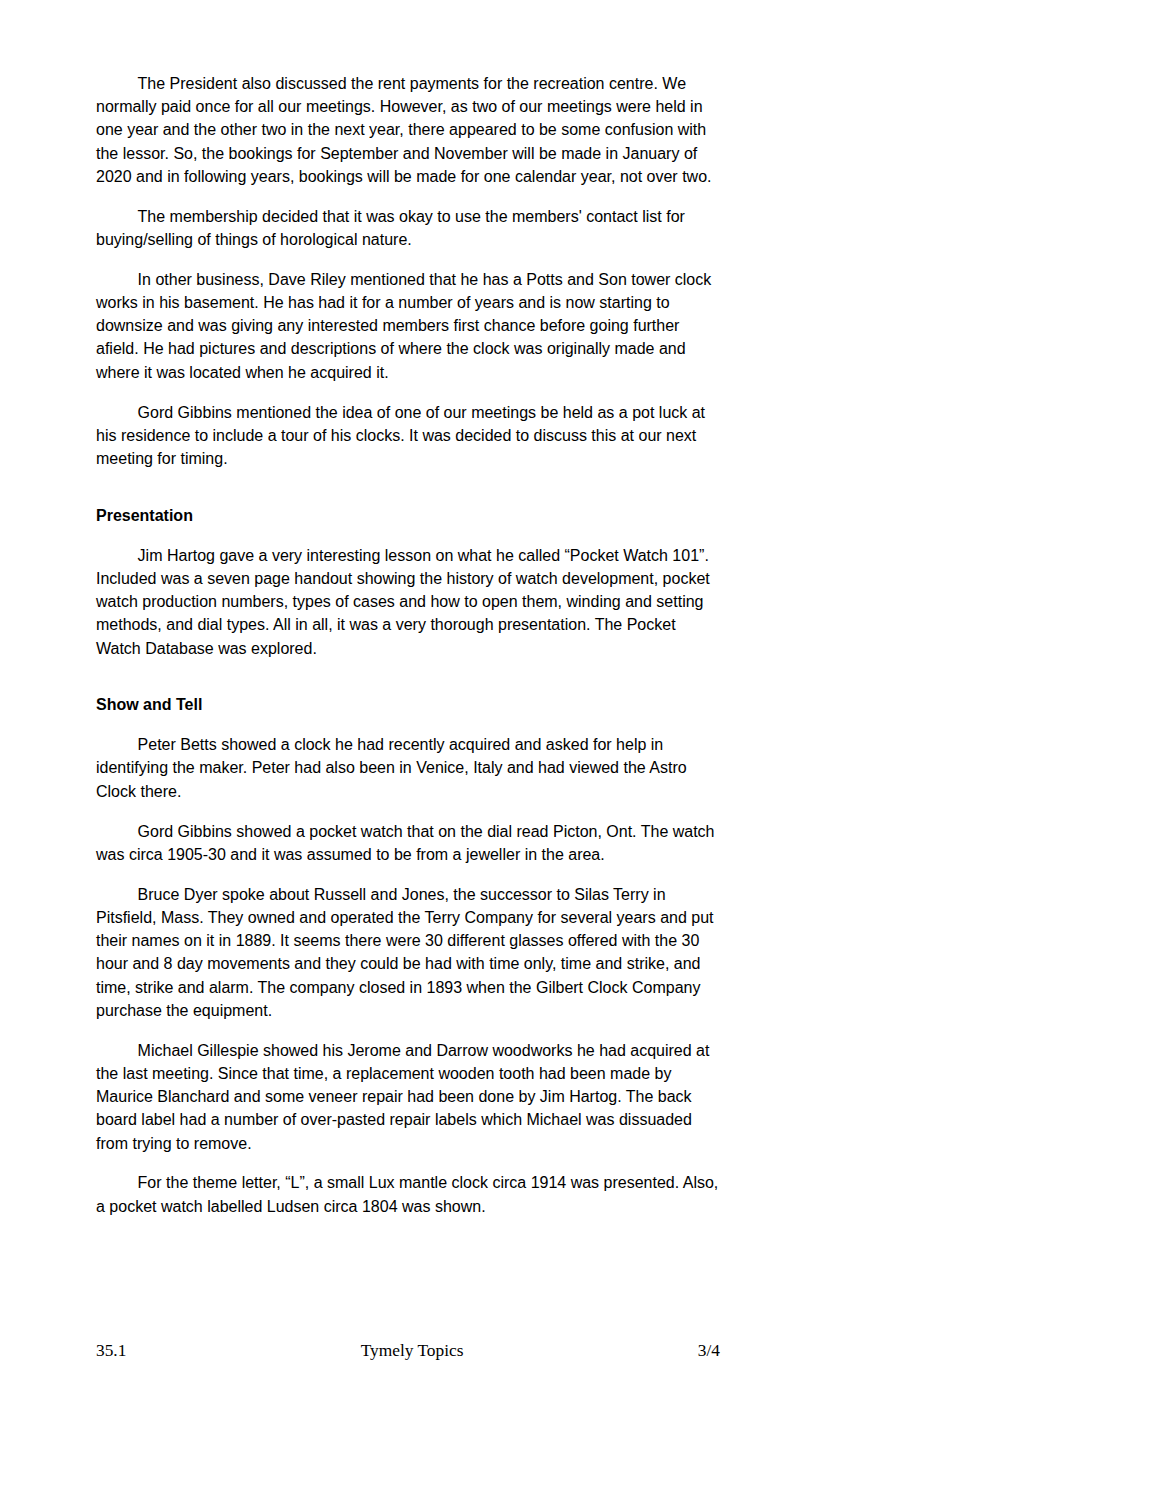The President also discussed the rent payments for the recreation centre. We normally paid once for all our meetings. However, as two of our meetings were held in one year and the other two in the next year, there appeared to be some confusion with the lessor. So, the bookings for September and November will be made in January of 2020 and in following years, bookings will be made for one calendar year, not over two.
The membership decided that it was okay to use the members' contact list for buying/selling of things of horological nature.
In other business, Dave Riley mentioned that he has a Potts and Son tower clock works in his basement. He has had it for a number of years and is now starting to downsize and was giving any interested members first chance before going further afield. He had pictures and descriptions of where the clock was originally made and where it was located when he acquired it.
Gord Gibbins mentioned the idea of one of our meetings be held as a pot luck at his residence to include a tour of his clocks. It was decided to discuss this at our next meeting for timing.
Presentation
Jim Hartog gave a very interesting lesson on what he called “Pocket Watch 101”. Included was a seven page handout showing the history of watch development, pocket watch production numbers, types of cases and how to open them, winding and setting methods, and dial types. All in all, it was a very thorough presentation. The Pocket Watch Database was explored.
Show and Tell
Peter Betts showed a clock he had recently acquired and asked for help in identifying the maker. Peter had also been in Venice, Italy and had viewed the Astro Clock there.
Gord Gibbins showed a pocket watch that on the dial read Picton, Ont. The watch was circa 1905-30 and it was assumed to be from a jeweller in the area.
Bruce Dyer spoke about Russell and Jones, the successor to Silas Terry in Pitsfield, Mass. They owned and operated the Terry Company for several years and put their names on it in 1889. It seems there were 30 different glasses offered with the 30 hour and 8 day movements and they could be had with time only, time and strike, and time, strike and alarm. The company closed in 1893 when the Gilbert Clock Company purchase the equipment.
Michael Gillespie showed his Jerome and Darrow woodworks he had acquired at the last meeting. Since that time, a replacement wooden tooth had been made by Maurice Blanchard and some veneer repair had been done by Jim Hartog. The back board label had a number of over-pasted repair labels which Michael was dissuaded from trying to remove.
For the theme letter, “L”, a small Lux mantle clock circa 1914 was presented. Also, a pocket watch labelled Ludsen circa 1804 was shown.
35.1 Tymely Topics 3/4